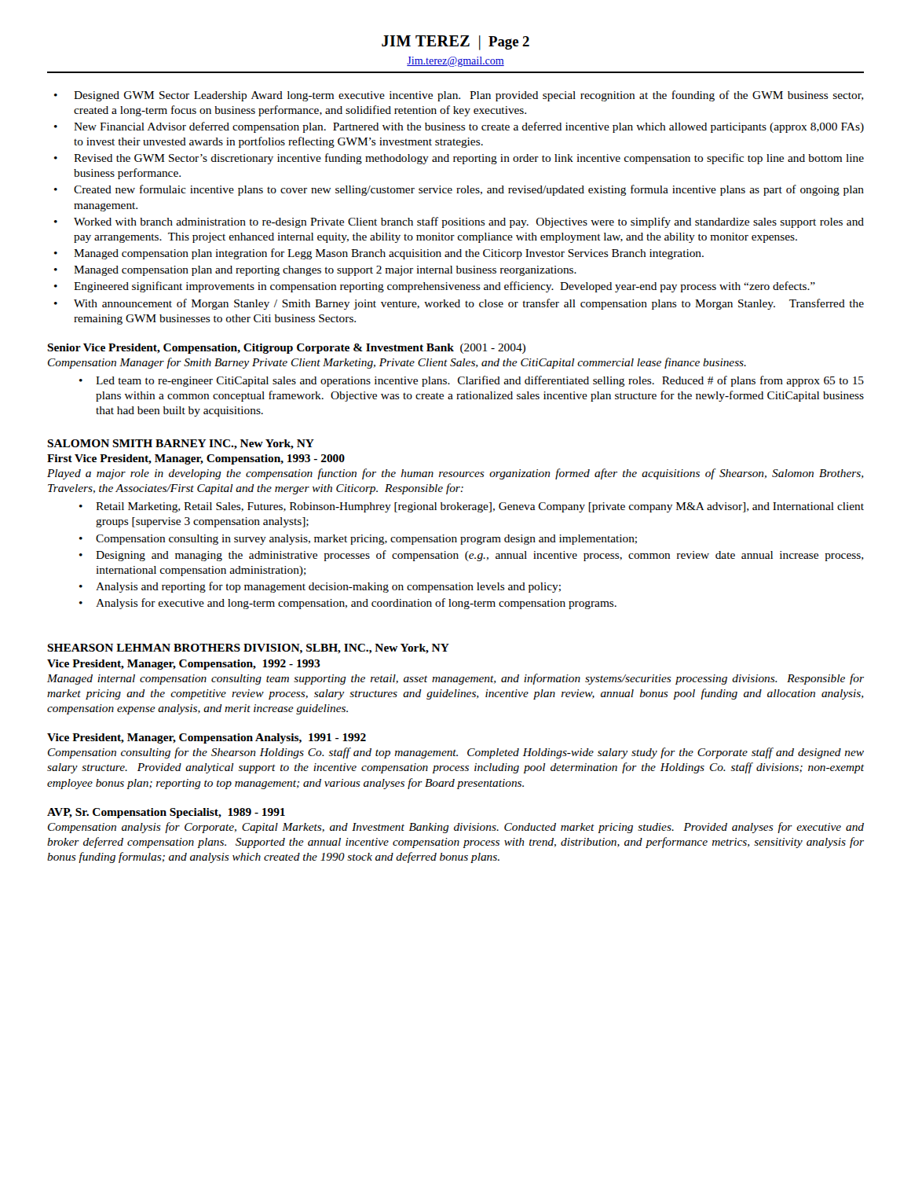JIM TEREZ│Page 2
Jim.terez@gmail.com
Designed GWM Sector Leadership Award long-term executive incentive plan. Plan provided special recognition at the founding of the GWM business sector, created a long-term focus on business performance, and solidified retention of key executives.
New Financial Advisor deferred compensation plan. Partnered with the business to create a deferred incentive plan which allowed participants (approx 8,000 FAs) to invest their unvested awards in portfolios reflecting GWM’s investment strategies.
Revised the GWM Sector’s discretionary incentive funding methodology and reporting in order to link incentive compensation to specific top line and bottom line business performance.
Created new formulaic incentive plans to cover new selling/customer service roles, and revised/updated existing formula incentive plans as part of ongoing plan management.
Worked with branch administration to re-design Private Client branch staff positions and pay. Objectives were to simplify and standardize sales support roles and pay arrangements. This project enhanced internal equity, the ability to monitor compliance with employment law, and the ability to monitor expenses.
Managed compensation plan integration for Legg Mason Branch acquisition and the Citicorp Investor Services Branch integration.
Managed compensation plan and reporting changes to support 2 major internal business reorganizations.
Engineered significant improvements in compensation reporting comprehensiveness and efficiency. Developed year-end pay process with “zero defects.”
With announcement of Morgan Stanley / Smith Barney joint venture, worked to close or transfer all compensation plans to Morgan Stanley. Transferred the remaining GWM businesses to other Citi business Sectors.
Senior Vice President, Compensation, Citigroup Corporate & Investment Bank (2001 - 2004)
Compensation Manager for Smith Barney Private Client Marketing, Private Client Sales, and the CitiCapital commercial lease finance business.
Led team to re-engineer CitiCapital sales and operations incentive plans. Clarified and differentiated selling roles. Reduced # of plans from approx 65 to 15 plans within a common conceptual framework. Objective was to create a rationalized sales incentive plan structure for the newly-formed CitiCapital business that had been built by acquisitions.
SALOMON SMITH BARNEY INC., New York, NY
First Vice President, Manager, Compensation, 1993 - 2000
Played a major role in developing the compensation function for the human resources organization formed after the acquisitions of Shearson, Salomon Brothers, Travelers, the Associates/First Capital and the merger with Citicorp. Responsible for:
Retail Marketing, Retail Sales, Futures, Robinson-Humphrey [regional brokerage], Geneva Company [private company M&A advisor], and International client groups [supervise 3 compensation analysts];
Compensation consulting in survey analysis, market pricing, compensation program design and implementation;
Designing and managing the administrative processes of compensation (e.g., annual incentive process, common review date annual increase process, international compensation administration);
Analysis and reporting for top management decision-making on compensation levels and policy;
Analysis for executive and long-term compensation, and coordination of long-term compensation programs.
SHEARSON LEHMAN BROTHERS DIVISION, SLBH, INC., New York, NY
Vice President, Manager, Compensation, 1992 - 1993
Managed internal compensation consulting team supporting the retail, asset management, and information systems/securities processing divisions. Responsible for market pricing and the competitive review process, salary structures and guidelines, incentive plan review, annual bonus pool funding and allocation analysis, compensation expense analysis, and merit increase guidelines.
Vice President, Manager, Compensation Analysis, 1991 - 1992
Compensation consulting for the Shearson Holdings Co. staff and top management. Completed Holdings-wide salary study for the Corporate staff and designed new salary structure. Provided analytical support to the incentive compensation process including pool determination for the Holdings Co. staff divisions; non-exempt employee bonus plan; reporting to top management; and various analyses for Board presentations.
AVP, Sr. Compensation Specialist, 1989 - 1991
Compensation analysis for Corporate, Capital Markets, and Investment Banking divisions. Conducted market pricing studies. Provided analyses for executive and broker deferred compensation plans. Supported the annual incentive compensation process with trend, distribution, and performance metrics, sensitivity analysis for bonus funding formulas; and analysis which created the 1990 stock and deferred bonus plans.